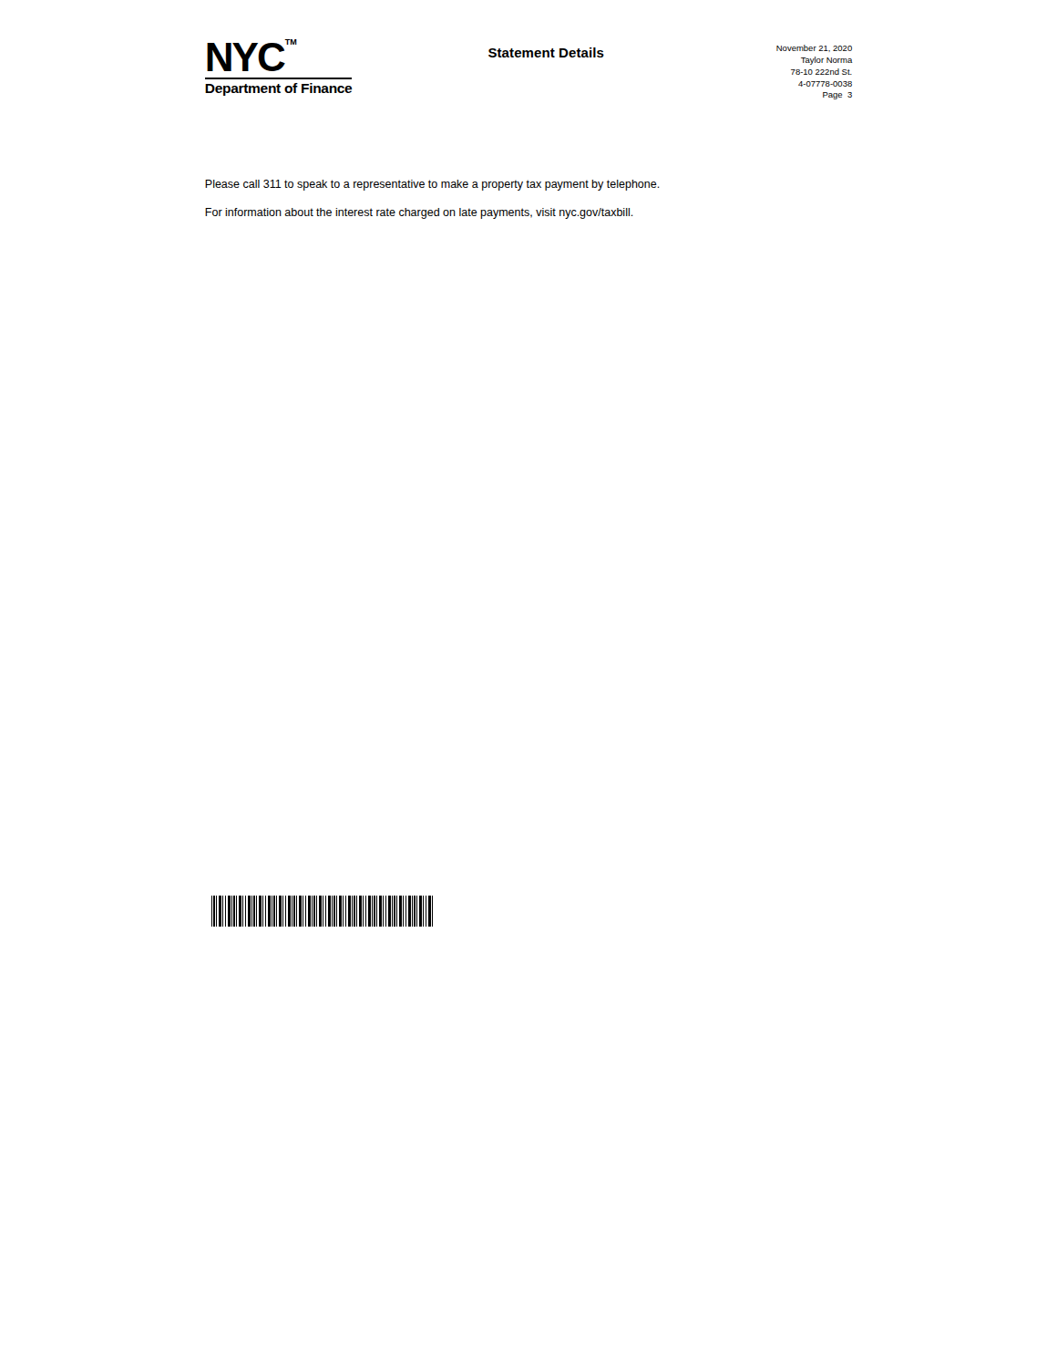NYCTM
Department of Finance
Statement Details
November 21, 2020
Taylor Norma
78-10 222nd St.
4-07778-0038
Page 3
Please call 311 to speak to a representative to make a property tax payment by telephone.
For information about the interest rate charged on late payments, visit nyc.gov/taxbill.